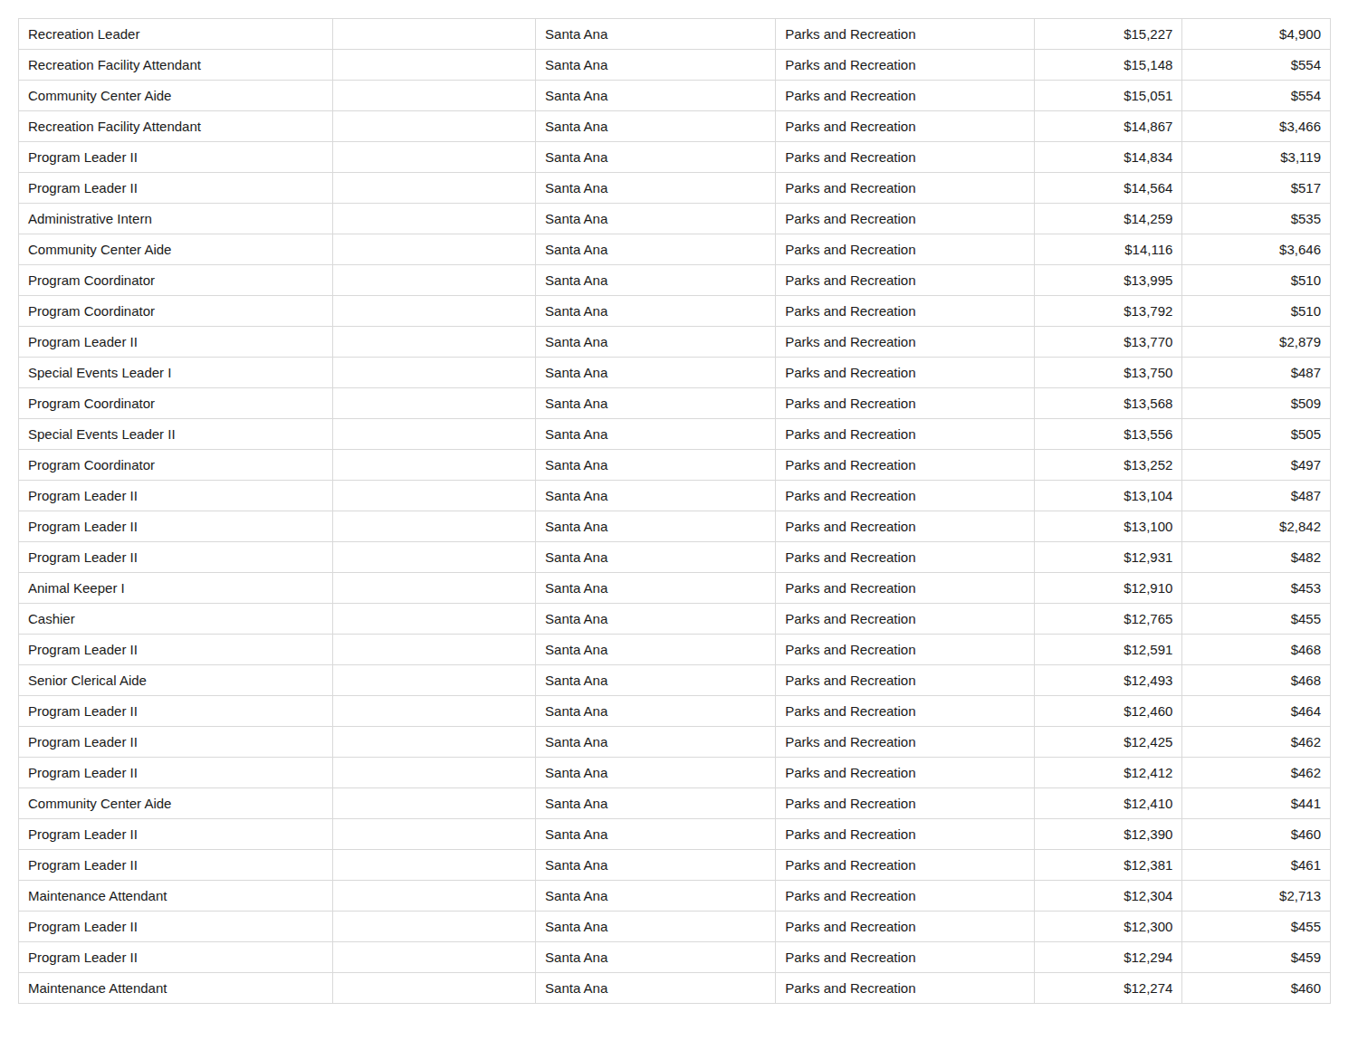| Recreation Leader | | Santa Ana | Parks and Recreation | $15,227 | $4,900 |
| Recreation Facility Attendant | | Santa Ana | Parks and Recreation | $15,148 | $554 |
| Community Center Aide | | Santa Ana | Parks and Recreation | $15,051 | $554 |
| Recreation Facility Attendant | | Santa Ana | Parks and Recreation | $14,867 | $3,466 |
| Program Leader II | | Santa Ana | Parks and Recreation | $14,834 | $3,119 |
| Program Leader II | | Santa Ana | Parks and Recreation | $14,564 | $517 |
| Administrative Intern | | Santa Ana | Parks and Recreation | $14,259 | $535 |
| Community Center Aide | | Santa Ana | Parks and Recreation | $14,116 | $3,646 |
| Program Coordinator | | Santa Ana | Parks and Recreation | $13,995 | $510 |
| Program Coordinator | | Santa Ana | Parks and Recreation | $13,792 | $510 |
| Program Leader II | | Santa Ana | Parks and Recreation | $13,770 | $2,879 |
| Special Events Leader I | | Santa Ana | Parks and Recreation | $13,750 | $487 |
| Program Coordinator | | Santa Ana | Parks and Recreation | $13,568 | $509 |
| Special Events Leader II | | Santa Ana | Parks and Recreation | $13,556 | $505 |
| Program Coordinator | | Santa Ana | Parks and Recreation | $13,252 | $497 |
| Program Leader II | | Santa Ana | Parks and Recreation | $13,104 | $487 |
| Program Leader II | | Santa Ana | Parks and Recreation | $13,100 | $2,842 |
| Program Leader II | | Santa Ana | Parks and Recreation | $12,931 | $482 |
| Animal Keeper I | | Santa Ana | Parks and Recreation | $12,910 | $453 |
| Cashier | | Santa Ana | Parks and Recreation | $12,765 | $455 |
| Program Leader II | | Santa Ana | Parks and Recreation | $12,591 | $468 |
| Senior Clerical Aide | | Santa Ana | Parks and Recreation | $12,493 | $468 |
| Program Leader II | | Santa Ana | Parks and Recreation | $12,460 | $464 |
| Program Leader II | | Santa Ana | Parks and Recreation | $12,425 | $462 |
| Program Leader II | | Santa Ana | Parks and Recreation | $12,412 | $462 |
| Community Center Aide | | Santa Ana | Parks and Recreation | $12,410 | $441 |
| Program Leader II | | Santa Ana | Parks and Recreation | $12,390 | $460 |
| Program Leader II | | Santa Ana | Parks and Recreation | $12,381 | $461 |
| Maintenance Attendant | | Santa Ana | Parks and Recreation | $12,304 | $2,713 |
| Program Leader II | | Santa Ana | Parks and Recreation | $12,300 | $455 |
| Program Leader II | | Santa Ana | Parks and Recreation | $12,294 | $459 |
| Maintenance Attendant | | Santa Ana | Parks and Recreation | $12,274 | $460 |